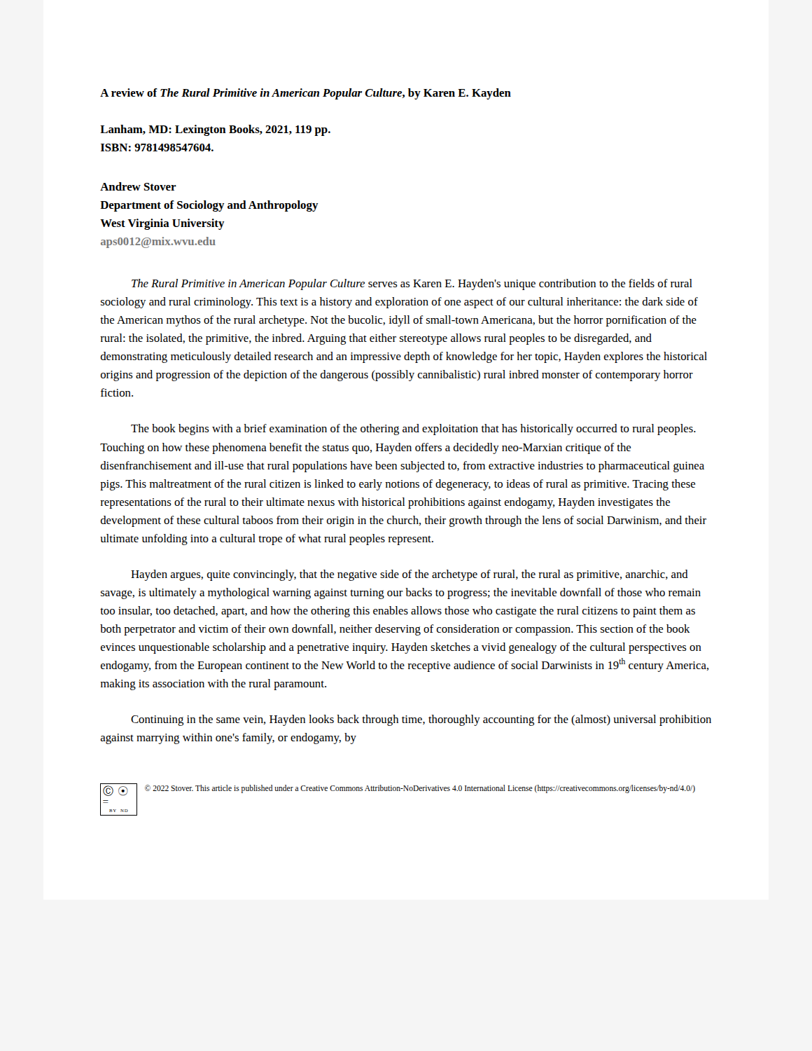A review of The Rural Primitive in American Popular Culture, by Karen E. Kayden
Lanham, MD: Lexington Books, 2021, 119 pp.
ISBN: 9781498547604.
Andrew Stover
Department of Sociology and Anthropology
West Virginia University
aps0012@mix.wvu.edu
The Rural Primitive in American Popular Culture serves as Karen E. Hayden's unique contribution to the fields of rural sociology and rural criminology. This text is a history and exploration of one aspect of our cultural inheritance: the dark side of the American mythos of the rural archetype. Not the bucolic, idyll of small-town Americana, but the horror pornification of the rural: the isolated, the primitive, the inbred. Arguing that either stereotype allows rural peoples to be disregarded, and demonstrating meticulously detailed research and an impressive depth of knowledge for her topic, Hayden explores the historical origins and progression of the depiction of the dangerous (possibly cannibalistic) rural inbred monster of contemporary horror fiction.
The book begins with a brief examination of the othering and exploitation that has historically occurred to rural peoples. Touching on how these phenomena benefit the status quo, Hayden offers a decidedly neo-Marxian critique of the disenfranchisement and ill-use that rural populations have been subjected to, from extractive industries to pharmaceutical guinea pigs. This maltreatment of the rural citizen is linked to early notions of degeneracy, to ideas of rural as primitive. Tracing these representations of the rural to their ultimate nexus with historical prohibitions against endogamy, Hayden investigates the development of these cultural taboos from their origin in the church, their growth through the lens of social Darwinism, and their ultimate unfolding into a cultural trope of what rural peoples represent.
Hayden argues, quite convincingly, that the negative side of the archetype of rural, the rural as primitive, anarchic, and savage, is ultimately a mythological warning against turning our backs to progress; the inevitable downfall of those who remain too insular, too detached, apart, and how the othering this enables allows those who castigate the rural citizens to paint them as both perpetrator and victim of their own downfall, neither deserving of consideration or compassion. This section of the book evinces unquestionable scholarship and a penetrative inquiry. Hayden sketches a vivid genealogy of the cultural perspectives on endogamy, from the European continent to the New World to the receptive audience of social Darwinists in 19th century America, making its association with the rural paramount.
Continuing in the same vein, Hayden looks back through time, thoroughly accounting for the (almost) universal prohibition against marrying within one's family, or endogamy, by
Ⓒ ☉ =
BY ND
© 2022 Stover. This article is published under a Creative Commons Attribution-NoDerivatives 4.0 International License (https://creativecommons.org/licenses/by-nd/4.0/)